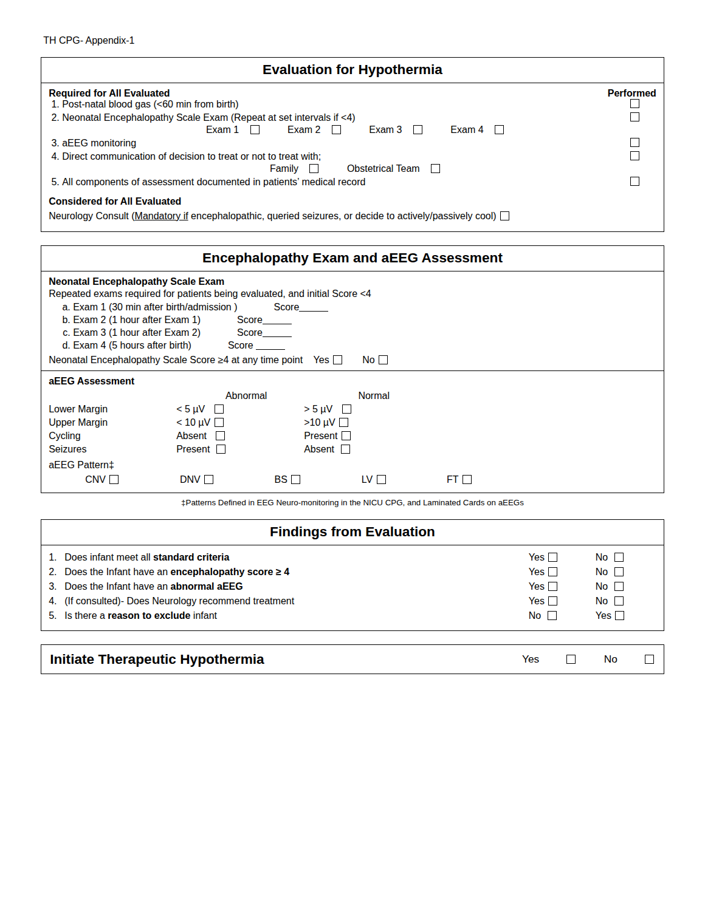TH CPG- Appendix-1
Evaluation for Hypothermia
Required for All Evaluated Performed
Post-natal blood gas (<60 min from birth)
Neonatal Encephalopathy Scale Exam (Repeat at set intervals if <4)
Exam 1 Exam 2 Exam 3 Exam 4
aEEG monitoring
Direct communication of decision to treat or not to treat with;
Family Obstetrical Team
All components of assessment documented in patients’ medical record
Considered for All Evaluated
Neurology Consult (Mandatory if encephalopathic, queried seizures, or decide to actively/passively cool)
Encephalopathy Exam and aEEG Assessment
Neonatal Encephalopathy Scale Exam
Repeated exams required for patients being evaluated, and initial Score <4
Exam 1 (30 min after birth/admission )Score
Exam 2 (1 hour after Exam 1)Score
Exam 3 (1 hour after Exam 2)Score
Exam 4 (5 hours after birth)Score
Neonatal Encephalopathy Scale Score ≥4 at any time point Yes No
aEEG Assessment
| | Abnormal | Normal |
| Lower Margin | < 5 µV | > 5 µV |
| Upper Margin | < 10 µV | >10 µV |
| Cycling | Absent | Present |
| Seizures | Present | Absent |
aEEG Pattern‡
CNV DNV BS LV FT
‡Patterns Defined in EEG Neuro-monitoring in the NICU CPG, and Laminated Cards on aEEGs
Findings from Evaluation
| 1. | Does infant meet all standard criteria | Yes | No |
| 2. | Does the Infant have an encephalopathy score ≥ 4 | Yes | No |
| 3. | Does the Infant have an abnormal aEEG | Yes | No |
| 4. | (If consulted)- Does Neurology recommend treatment | Yes | No |
| 5. | Is there a reason to exclude infant | No | Yes |
Initiate Therapeutic Hypothermia
Yes No